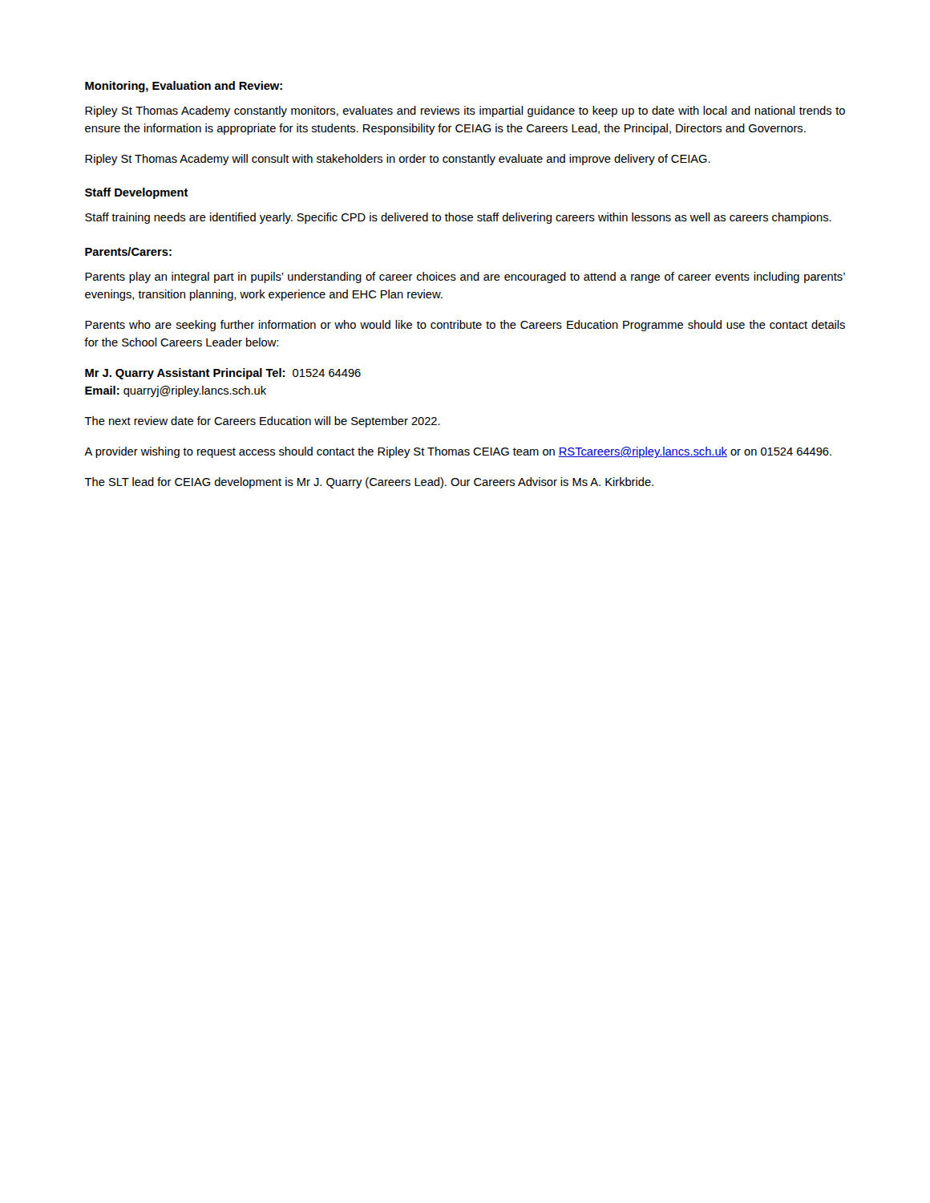Monitoring, Evaluation and Review:
Ripley St Thomas Academy constantly monitors, evaluates and reviews its impartial guidance to keep up to date with local and national trends to ensure the information is appropriate for its students. Responsibility for CEIAG is the Careers Lead, the Principal, Directors and Governors.
Ripley St Thomas Academy will consult with stakeholders in order to constantly evaluate and improve delivery of CEIAG.
Staff Development
Staff training needs are identified yearly. Specific CPD is delivered to those staff delivering careers within lessons as well as careers champions.
Parents/Carers:
Parents play an integral part in pupils’ understanding of career choices and are encouraged to attend a range of career events including parents’ evenings, transition planning, work experience and EHC Plan review.
Parents who are seeking further information or who would like to contribute to the Careers Education Programme should use the contact details for the School Careers Leader below:
Mr J. Quarry Assistant Principal Tel: 01524 64496
Email: quarryj@ripley.lancs.sch.uk
The next review date for Careers Education will be September 2022.
A provider wishing to request access should contact the Ripley St Thomas CEIAG team on RSTcareers@ripley.lancs.sch.uk or on 01524 64496.
The SLT lead for CEIAG development is Mr J. Quarry (Careers Lead). Our Careers Advisor is Ms A. Kirkbride.